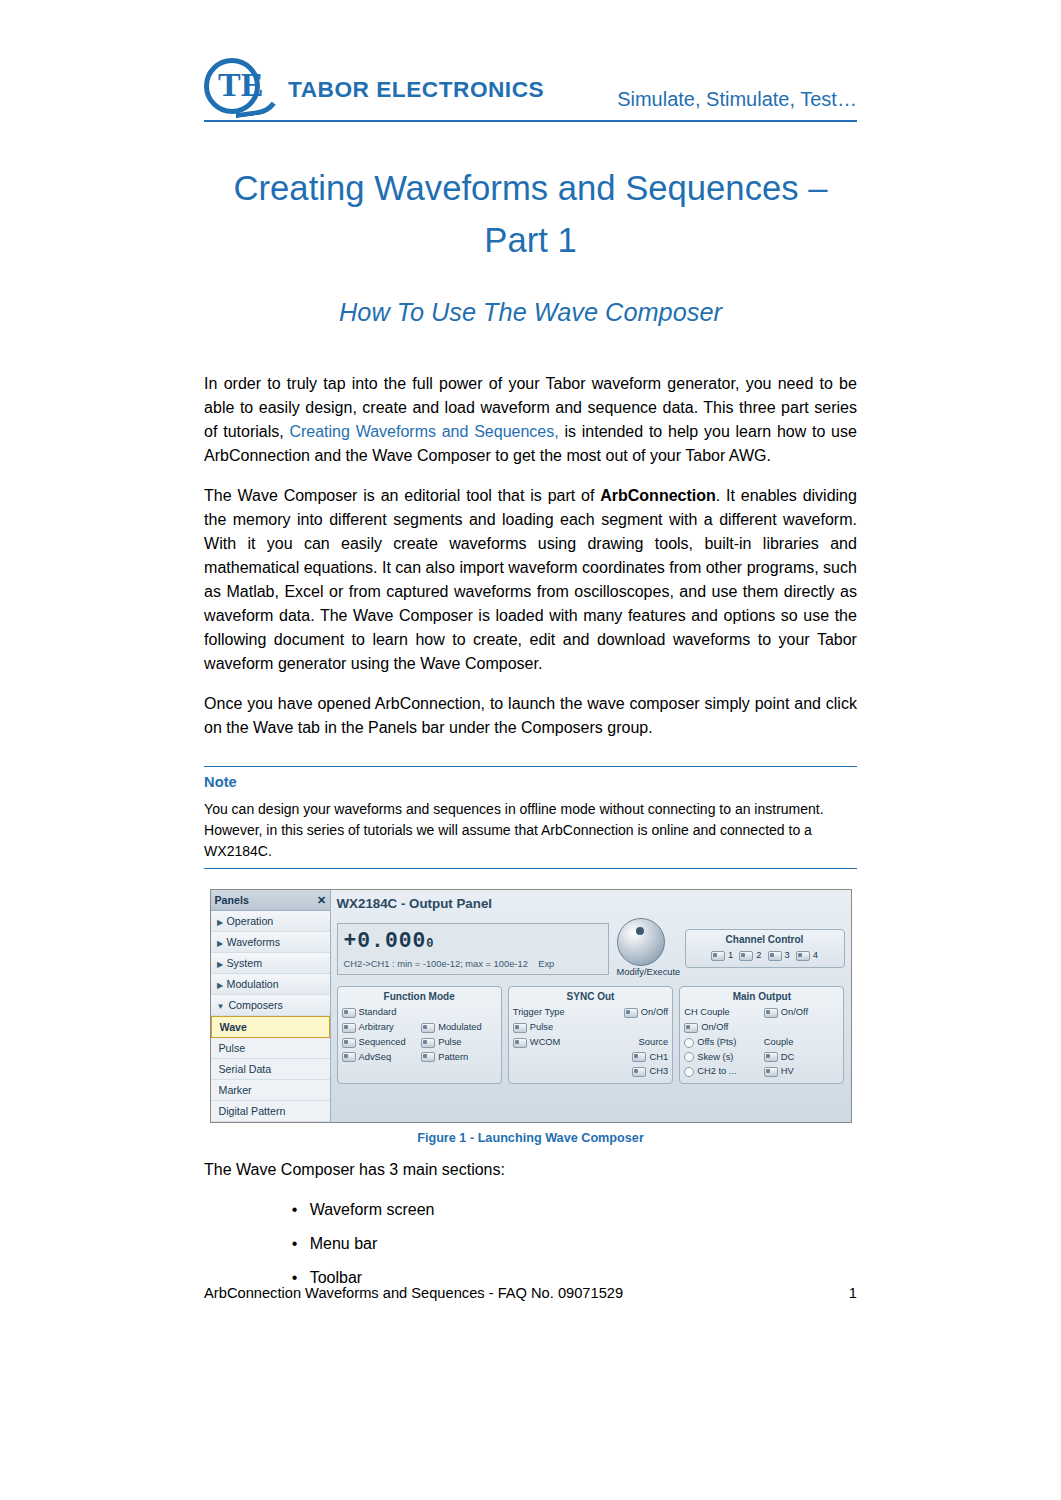TE
TABOR ELECTRONICS
Simulate, Stimulate, Test…
Creating Waveforms and Sequences – Part 1
How To Use The Wave Composer
In order to truly tap into the full power of your Tabor waveform generator, you need to be able to easily design, create and load waveform and sequence data. This three part series of tutorials, Creating Waveforms and Sequences, is intended to help you learn how to use ArbConnection and the Wave Composer to get the most out of your Tabor AWG.
The Wave Composer is an editorial tool that is part of ArbConnection. It enables dividing the memory into different segments and loading each segment with a different waveform. With it you can easily create waveforms using drawing tools, built-in libraries and mathematical equations. It can also import waveform coordinates from other programs, such as Matlab, Excel or from captured waveforms from oscilloscopes, and use them directly as waveform data. The Wave Composer is loaded with many features and options so use the following document to learn how to create, edit and download waveforms to your Tabor waveform generator using the Wave Composer.
Once you have opened ArbConnection, to launch the wave composer simply point and click on the Wave tab in the Panels bar under the Composers group.
Note
You can design your waveforms and sequences in offline mode without connecting to an instrument. However, in this series of tutorials we will assume that ArbConnection is online and connected to a WX2184C.
Panels✕
Operation
Waveforms
System
Modulation
Composers
Wave
Pulse
Serial Data
Marker
Digital Pattern
WX2184C - Output Panel
+0.0000
CH2->CH1 : min = -100e-12; max = 100e-12 Exp
Modify/Execute
Channel Control
1
2
3
4
Function Mode
Standard
Arbitrary
Modulated
Sequenced
Pulse
AdvSeq
Pattern
SYNC Out
Trigger Type On/Off
Pulse
WCOM Source
CH1
CH3
Main Output
CH Couple
On/Off
On/Off
Offs (Pts)
Couple
Skew (s)
DC
CH2 to ...
HV
Figure 1 - Launching Wave Composer
The Wave Composer has 3 main sections:
Waveform screen
Menu bar
Toolbar
ArbConnection Waveforms and Sequences - FAQ No. 09071529 1